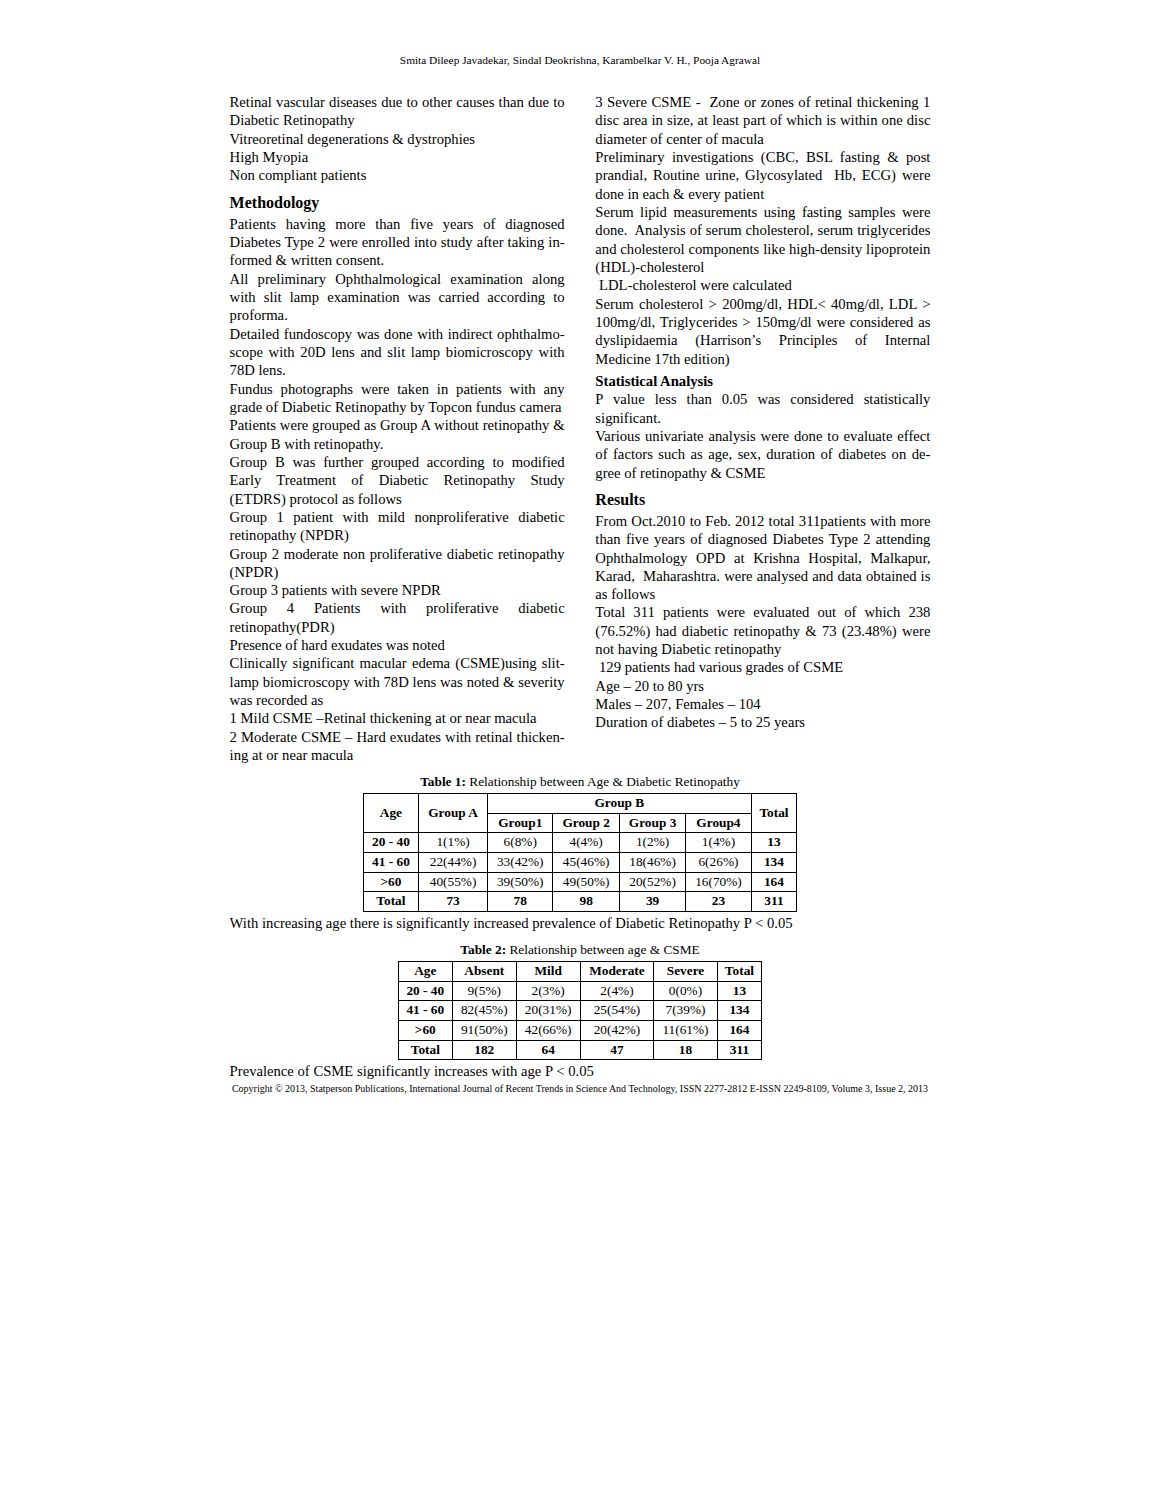Smita Dileep Javadekar, Sindal Deokrishna, Karambelkar V. H., Pooja Agrawal
Retinal vascular diseases due to other causes than due to Diabetic Retinopathy
Vitreoretinal degenerations & dystrophies
High Myopia
Non compliant patients
Methodology
Patients having more than five years of diagnosed Diabetes Type 2 were enrolled into study after taking informed & written consent.
All preliminary Ophthalmological examination along with slit lamp examination was carried according to proforma.
Detailed fundoscopy was done with indirect ophthalmoscope with 20D lens and slit lamp biomicroscopy with 78D lens.
Fundus photographs were taken in patients with any grade of Diabetic Retinopathy by Topcon fundus camera
Patients were grouped as Group A without retinopathy & Group B with retinopathy.
Group B was further grouped according to modified Early Treatment of Diabetic Retinopathy Study (ETDRS) protocol as follows
Group 1 patient with mild nonproliferative diabetic retinopathy (NPDR)
Group 2 moderate non proliferative diabetic retinopathy (NPDR)
Group 3 patients with severe NPDR
Group 4 Patients with proliferative diabetic retinopathy(PDR)
Presence of hard exudates was noted
Clinically significant macular edema (CSME)using slitlamp biomicroscopy with 78D lens was noted & severity was recorded as
1 Mild CSME –Retinal thickening at or near macula
2 Moderate CSME – Hard exudates with retinal thickening at or near macula
3 Severe CSME - Zone or zones of retinal thickening 1 disc area in size, at least part of which is within one disc diameter of center of macula
Preliminary investigations (CBC, BSL fasting & post prandial, Routine urine, Glycosylated Hb, ECG) were done in each & every patient
Serum lipid measurements using fasting samples were done. Analysis of serum cholesterol, serum triglycerides and cholesterol components like high-density lipoprotein (HDL)-cholesterol
LDL-cholesterol were calculated
Serum cholesterol > 200mg/dl, HDL< 40mg/dl, LDL > 100mg/dl, Triglycerides > 150mg/dl were considered as dyslipidaemia (Harrison’s Principles of Internal Medicine 17th edition)
Statistical Analysis
P value less than 0.05 was considered statistically significant.
Various univariate analysis were done to evaluate effect of factors such as age, sex, duration of diabetes on degree of retinopathy & CSME
Results
From Oct.2010 to Feb. 2012 total 311patients with more than five years of diagnosed Diabetes Type 2 attending Ophthalmology OPD at Krishna Hospital, Malkapur, Karad, Maharashtra. were analysed and data obtained is as follows
Total 311 patients were evaluated out of which 238 (76.52%) had diabetic retinopathy & 73 (23.48%) were not having Diabetic retinopathy
129 patients had various grades of CSME
Age – 20 to 80 yrs
Males – 207, Females – 104
Duration of diabetes – 5 to 25 years
Table 1: Relationship between Age & Diabetic Retinopathy
| Age | Group A | Group B | Total |
| --- | --- | --- | --- |
| Group1 | Group 2 | Group 3 | Group4 |
| 20 - 40 | 1(1%) | 6(8%) | 4(4%) | 1(2%) | 1(4%) | 13 |
| 41 - 60 | 22(44%) | 33(42%) | 45(46%) | 18(46%) | 6(26%) | 134 |
| >60 | 40(55%) | 39(50%) | 49(50%) | 20(52%) | 16(70%) | 164 |
| Total | 73 | 78 | 98 | 39 | 23 | 311 |
With increasing age there is significantly increased prevalence of Diabetic Retinopathy P < 0.05
Table 2: Relationship between age & CSME
| Age | Absent | Mild | Moderate | Severe | Total |
| --- | --- | --- | --- | --- | --- |
| 20 - 40 | 9(5%) | 2(3%) | 2(4%) | 0(0%) | 13 |
| 41 - 60 | 82(45%) | 20(31%) | 25(54%) | 7(39%) | 134 |
| >60 | 91(50%) | 42(66%) | 20(42%) | 11(61%) | 164 |
| Total | 182 | 64 | 47 | 18 | 311 |
Prevalence of CSME significantly increases with age P < 0.05
Copyright © 2013, Statperson Publications, International Journal of Recent Trends in Science And Technology, ISSN 2277-2812 E-ISSN 2249-8109, Volume 3, Issue 2, 2013